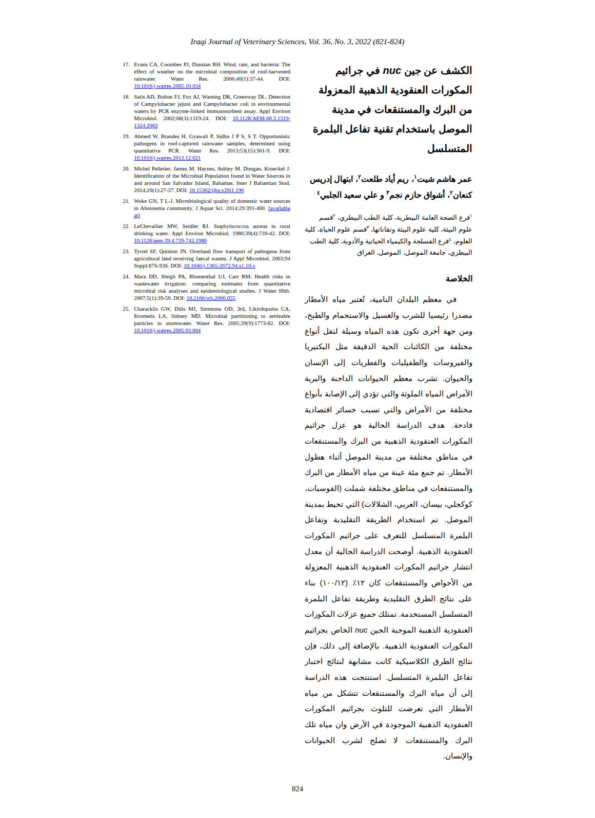Iraqi Journal of Veterinary Sciences, Vol. 36, No. 3, 2022 (821-824)
Evans CA, Coombes PJ, Dunstan RH. Wind, rain, and bacteria: The effect of weather on the microbial composition of roof-harvested rainwater. Water Res. 2006;40(1):37-44. DOI: 10.1016/j.watres.2005.10.034
Sails AD, Bolton FJ, Fox AJ, Wareing DR, Greenway DL. Detection of Campylobacter jejuni and Campylobacter coli in environmental waters by PCR enzyme-linked immunosorbent assay. Appl Environ Microbiol. 2002;68(3):1319-24. DOI: 10.1128/AEM.68.3.1319-1324.2002
Ahmed W, Brandes H, Gyawali P, Sidhu J P S, S T. Opportunistic pathogens in roof-captured rainwater samples, determined using quantitative PCR. Water Res. 2013;53(15):361-9. DOI: 10.1016/j.watres.2013.12.021
Michel Pelletier, James M. Haynes, Ashley M. Dungan, Kroeckel J. Identification of the Microbial Population found in Water Sources in and around San Salvador Island, Bahamas. Inter J Bahamian Stud. 2014;20(1):27-37. DOI: 10.15362/ijbs.v20i1.196
Woke GN, T L-J. Microbiological quality of domestic water sources in Abonnema community. J Aquat Sci. 2014;29:391-400. [available at]
LeChevallier MW, Seidler RJ. Staphylococcus aureus in rural drinking water. Appl Environ Microbiol. 1980;39(4):739-42. DOI: 10.1128/aem.39.4.739-742.1980
Tyrrel SF, Quinton JN. Overland flow transport of pathogens from agricultural land receiving faecal wastes. J Appl Microbiol. 2003;94 Suppl:87S-93S. DOI: 10.1046/j.1365-2672.94.s1.10.x
Mara DD, Sleigh PA, Blumenthal UJ, Carr RM. Health risks in wastewater irrigation: comparing estimates from quantitative microbial risk analyses and epidemiological studies. J Water Hlth. 2007;5(1):39-50. DOI: 10.2166/wh.2006.055
Characklis GW, Dilts MJ, Simmons OD, 3rd, Likirdopulos CA, Krometis LA, Sobsey MD. Microbial partitioning to settleable particles in stormwater. Water Res. 2005;39(9):1773-82. DOI: 10.1016/j.watres.2005.03.004
الكشف عن جين nuc في جراثيم المكورات العنقودية الذهبية المعزولة من البرك والمستنقعات في مدينة الموصل باستخدام تقنية تفاعل البلمرة المتسلسل
عمر هاشم شيت١، ريم أياد طلعت٢، ابتهال إدريس كنعان٢، أشواق حازم نجم٣ و علي سعيد الجلبي٤
١فرع الصحة العامة البيطرية، كلية الطب البيطري، ٢قسم علوم البيئة، كلية علوم البيئة وتقاناتها، ٣قسم علوم الحياة، كلية العلوم، ٤فرع الفسلجة والكيمياء الحياتية والأدوية، كلية الطب البيطري، جامعة الموصل، الموصل، العراق
الخلاصة
في معظم البلدان النامية، تُعتبر مياه الأمطار مصدرا رئيسيا للشرب والغسيل والاستحمام والطبخ، ومن جهة أخرى تكون هذه المياه وسيلة لنقل أنواع مختلفة من الكائنات الحية الدقيقة مثل البكتيريا والفيروسات والطفيليات والفطريات إلى الإنسان والحيوان. تشرب معظم الحيوانات الداجنة والبرية الأمراض المياه الملوثة والتي تؤدي إلى الإصابة بأنواع مختلفة من الأمراض والتي تسبب خسائر اقتصادية فادحة. هدف الدراسة الحالية هو عزل جراثيم المكورات العنقودية الذهبية من البرك والمستنقعات في مناطق مختلفة من مدينة الموصل أثناء هطول الأمطار. تم جمع مئة عينة من مياه الأمطار من البرك والمستنقعات في مناطق مختلفة شملت (القوسيات، كوكجلي، بيسان، العربي، الشلالات) التي تحيط بمدينة الموصل. تم استخدام الطريقة التقليدية وتفاعل البلمرة المتسلسل للتعرف على جراثيم المكورات العنقودية الذهبية. أوضحت الدراسة الحالية أن معدل انتشار جراثيم المكورات العنقودية الذهبية المعزولة من الأحواض والمستنقعات كان ١٢٪ (١٠٠/١٢) بناء على نتائج الطرق التقليدية وطريقة تفاعل البلمرة المتسلسل المستخدمة. تمتلك جميع عزلات المكورات العنقودية الذهبية الموجبة الجين nuc الخاص بجراثيم المكورات العنقودية الذهبية. بالإضافة إلى ذلك، فإن نتائج الطرق الكلاسيكية كانت مشابهة لنتائج اختبار تفاعل البلمرة المتسلسل. استنتجت هذه الدراسة إلى أن مياه البرك والمستنقعات تتشكل من مياه الأمطار التي تعرضت للتلوث بجراثيم المكورات العنقودية الذهبية الموجودة في الأرض وان مياه تلك البرك والمستنقعات لا تصلح لشرب الحيوانات والإنسان.
824